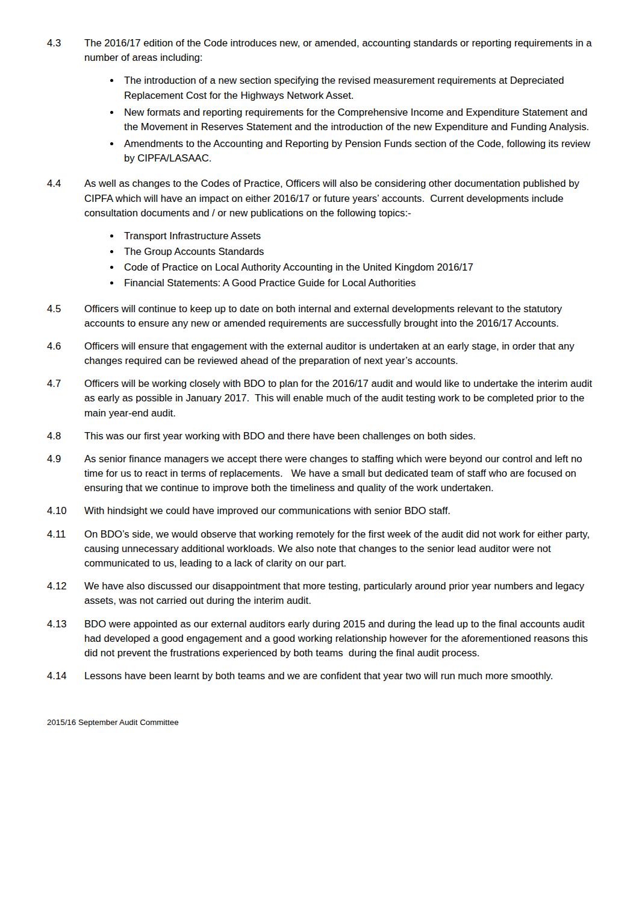4.3
The 2016/17 edition of the Code introduces new, or amended, accounting standards or reporting requirements in a number of areas including:
The introduction of a new section specifying the revised measurement requirements at Depreciated Replacement Cost for the Highways Network Asset.
New formats and reporting requirements for the Comprehensive Income and Expenditure Statement and the Movement in Reserves Statement and the introduction of the new Expenditure and Funding Analysis.
Amendments to the Accounting and Reporting by Pension Funds section of the Code, following its review by CIPFA/LASAAC.
4.4
As well as changes to the Codes of Practice, Officers will also be considering other documentation published by CIPFA which will have an impact on either 2016/17 or future years’ accounts. Current developments include consultation documents and / or new publications on the following topics:-
Transport Infrastructure Assets
The Group Accounts Standards
Code of Practice on Local Authority Accounting in the United Kingdom 2016/17
Financial Statements: A Good Practice Guide for Local Authorities
4.5
Officers will continue to keep up to date on both internal and external developments relevant to the statutory accounts to ensure any new or amended requirements are successfully brought into the 2016/17 Accounts.
4.6
Officers will ensure that engagement with the external auditor is undertaken at an early stage, in order that any changes required can be reviewed ahead of the preparation of next year’s accounts.
4.7
Officers will be working closely with BDO to plan for the 2016/17 audit and would like to undertake the interim audit as early as possible in January 2017. This will enable much of the audit testing work to be completed prior to the main year-end audit.
4.8
This was our first year working with BDO and there have been challenges on both sides.
4.9
As senior finance managers we accept there were changes to staffing which were beyond our control and left no time for us to react in terms of replacements. We have a small but dedicated team of staff who are focused on ensuring that we continue to improve both the timeliness and quality of the work undertaken.
4.10
With hindsight we could have improved our communications with senior BDO staff.
4.11
On BDO’s side, we would observe that working remotely for the first week of the audit did not work for either party, causing unnecessary additional workloads. We also note that changes to the senior lead auditor were not communicated to us, leading to a lack of clarity on our part.
4.12
We have also discussed our disappointment that more testing, particularly around prior year numbers and legacy assets, was not carried out during the interim audit.
4.13
BDO were appointed as our external auditors early during 2015 and during the lead up to the final accounts audit had developed a good engagement and a good working relationship however for the aforementioned reasons this did not prevent the frustrations experienced by both teams during the final audit process.
4.14
Lessons have been learnt by both teams and we are confident that year two will run much more smoothly.
2015/16 September Audit Committee